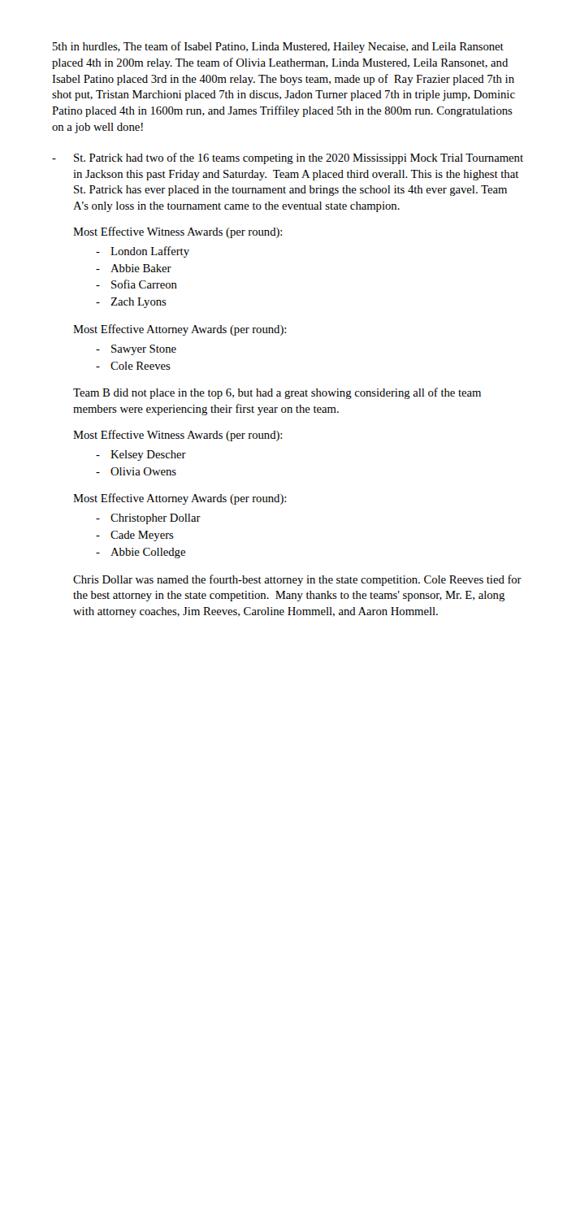5th in hurdles, The team of Isabel Patino, Linda Mustered, Hailey Necaise, and Leila Ransonet placed 4th in 200m relay. The team of Olivia Leatherman, Linda Mustered, Leila Ransonet, and Isabel Patino placed 3rd in the 400m relay. The boys team, made up of Ray Frazier placed 7th in shot put, Tristan Marchioni placed 7th in discus, Jadon Turner placed 7th in triple jump, Dominic Patino placed 4th in 1600m run, and James Triffiley placed 5th in the 800m run. Congratulations on a job well done!
-
St. Patrick had two of the 16 teams competing in the 2020 Mississippi Mock Trial Tournament in Jackson this past Friday and Saturday. Team A placed third overall. This is the highest that St. Patrick has ever placed in the tournament and brings the school its 4th ever gavel. Team A's only loss in the tournament came to the eventual state champion.
Most Effective Witness Awards (per round):
London Lafferty
Abbie Baker
Sofia Carreon
Zach Lyons
Most Effective Attorney Awards (per round):
Sawyer Stone
Cole Reeves
Team B did not place in the top 6, but had a great showing considering all of the team members were experiencing their first year on the team.
Most Effective Witness Awards (per round):
Kelsey Descher
Olivia Owens
Most Effective Attorney Awards (per round):
Christopher Dollar
Cade Meyers
Abbie Colledge
Chris Dollar was named the fourth-best attorney in the state competition. Cole Reeves tied for the best attorney in the state competition. Many thanks to the teams' sponsor, Mr. E, along with attorney coaches, Jim Reeves, Caroline Hommell, and Aaron Hommell.